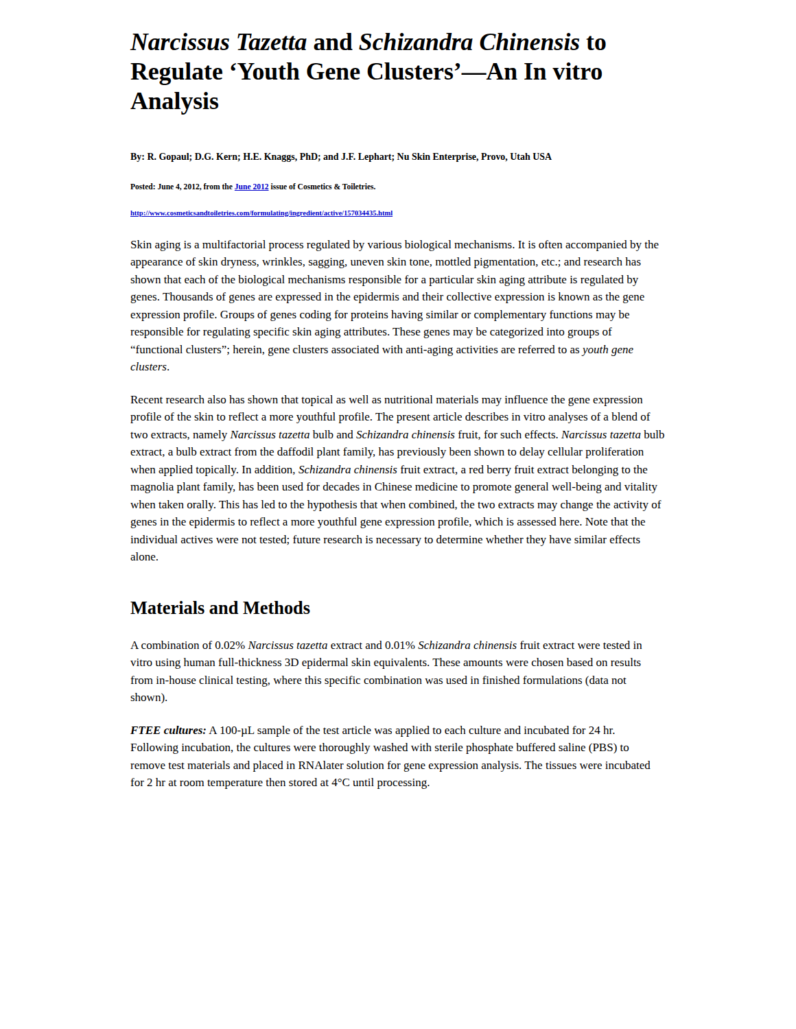Narcissus Tazetta and Schizandra Chinensis to Regulate ‘Youth Gene Clusters’—An In vitro Analysis
By: R. Gopaul; D.G. Kern; H.E. Knaggs, PhD; and J.F. Lephart; Nu Skin Enterprise, Provo, Utah USA
Posted: June 4, 2012, from the June 2012 issue of Cosmetics & Toiletries.
http://www.cosmeticsandtoiletries.com/formulating/ingredient/active/157034435.html
Skin aging is a multifactorial process regulated by various biological mechanisms. It is often accompanied by the appearance of skin dryness, wrinkles, sagging, uneven skin tone, mottled pigmentation, etc.; and research has shown that each of the biological mechanisms responsible for a particular skin aging attribute is regulated by genes. Thousands of genes are expressed in the epidermis and their collective expression is known as the gene expression profile. Groups of genes coding for proteins having similar or complementary functions may be responsible for regulating specific skin aging attributes. These genes may be categorized into groups of “functional clusters”; herein, gene clusters associated with anti-aging activities are referred to as youth gene clusters.
Recent research also has shown that topical as well as nutritional materials may influence the gene expression profile of the skin to reflect a more youthful profile. The present article describes in vitro analyses of a blend of two extracts, namely Narcissus tazetta bulb and Schizandra chinensis fruit, for such effects. Narcissus tazetta bulb extract, a bulb extract from the daffodil plant family, has previously been shown to delay cellular proliferation when applied topically. In addition, Schizandra chinensis fruit extract, a red berry fruit extract belonging to the magnolia plant family, has been used for decades in Chinese medicine to promote general well-being and vitality when taken orally. This has led to the hypothesis that when combined, the two extracts may change the activity of genes in the epidermis to reflect a more youthful gene expression profile, which is assessed here. Note that the individual actives were not tested; future research is necessary to determine whether they have similar effects alone.
Materials and Methods
A combination of 0.02% Narcissus tazetta extract and 0.01% Schizandra chinensis fruit extract were tested in vitro using human full-thickness 3D epidermal skin equivalents. These amounts were chosen based on results from in-house clinical testing, where this specific combination was used in finished formulations (data not shown).
FTEE cultures: A 100-µL sample of the test article was applied to each culture and incubated for 24 hr. Following incubation, the cultures were thoroughly washed with sterile phosphate buffered saline (PBS) to remove test materials and placed in RNAlater solution for gene expression analysis. The tissues were incubated for 2 hr at room temperature then stored at 4°C until processing.